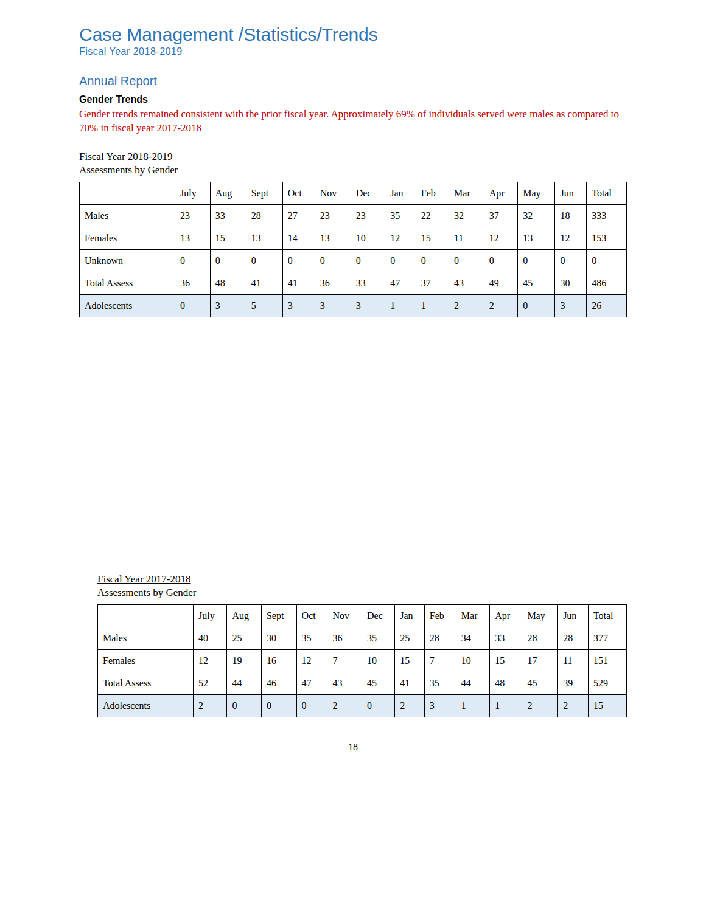Case Management /Statistics/Trends
Fiscal Year 2018-2019
Annual Report
Gender Trends
Gender trends remained consistent with the prior fiscal year. Approximately 69% of individuals served were males as compared to 70% in fiscal year 2017-2018
Fiscal Year 2018-2019
Assessments by Gender
| | July | Aug | Sept | Oct | Nov | Dec | Jan | Feb | Mar | Apr | May | Jun | Total |
| Males | 23 | 33 | 28 | 27 | 23 | 23 | 35 | 22 | 32 | 37 | 32 | 18 | 333 |
| Females | 13 | 15 | 13 | 14 | 13 | 10 | 12 | 15 | 11 | 12 | 13 | 12 | 153 |
| Unknown | 0 | 0 | 0 | 0 | 0 | 0 | 0 | 0 | 0 | 0 | 0 | 0 | 0 |
| Total Assess | 36 | 48 | 41 | 41 | 36 | 33 | 47 | 37 | 43 | 49 | 45 | 30 | 486 |
| Adolescents | 0 | 3 | 5 | 3 | 3 | 3 | 1 | 1 | 2 | 2 | 0 | 3 | 26 |
Fiscal Year 2017-2018
Assessments by Gender
| | July | Aug | Sept | Oct | Nov | Dec | Jan | Feb | Mar | Apr | May | Jun | Total |
| Males | 40 | 25 | 30 | 35 | 36 | 35 | 25 | 28 | 34 | 33 | 28 | 28 | 377 |
| Females | 12 | 19 | 16 | 12 | 7 | 10 | 15 | 7 | 10 | 15 | 17 | 11 | 151 |
| Total Assess | 52 | 44 | 46 | 47 | 43 | 45 | 41 | 35 | 44 | 48 | 45 | 39 | 529 |
| Adolescents | 2 | 0 | 0 | 0 | 2 | 0 | 2 | 3 | 1 | 1 | 2 | 2 | 15 |
18